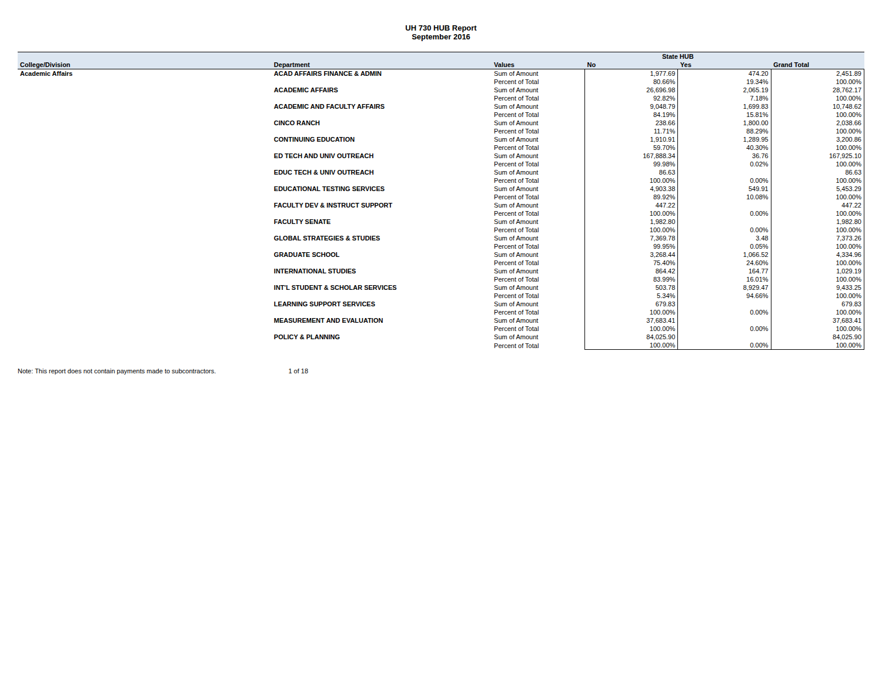UH 730 HUB Report
September 2016
| | | | State HUB | |
| --- | --- | --- | --- | --- |
| College/Division | Department | Values | No | Yes | Grand Total |
| Academic Affairs | ACAD AFFAIRS FINANCE & ADMIN | Sum of Amount | 1,977.69 | 474.20 | 2,451.89 |
| | | Percent of Total | 80.66% | 19.34% | 100.00% |
| | ACADEMIC AFFAIRS | Sum of Amount | 26,696.98 | 2,065.19 | 28,762.17 |
| | | Percent of Total | 92.82% | 7.18% | 100.00% |
| | ACADEMIC AND FACULTY AFFAIRS | Sum of Amount | 9,048.79 | 1,699.83 | 10,748.62 |
| | | Percent of Total | 84.19% | 15.81% | 100.00% |
| | CINCO RANCH | Sum of Amount | 238.66 | 1,800.00 | 2,038.66 |
| | | Percent of Total | 11.71% | 88.29% | 100.00% |
| | CONTINUING EDUCATION | Sum of Amount | 1,910.91 | 1,289.95 | 3,200.86 |
| | | Percent of Total | 59.70% | 40.30% | 100.00% |
| | ED TECH AND UNIV OUTREACH | Sum of Amount | 167,888.34 | 36.76 | 167,925.10 |
| | | Percent of Total | 99.98% | 0.02% | 100.00% |
| | EDUC TECH & UNIV OUTREACH | Sum of Amount | 86.63 | | 86.63 |
| | | Percent of Total | 100.00% | 0.00% | 100.00% |
| | EDUCATIONAL TESTING SERVICES | Sum of Amount | 4,903.38 | 549.91 | 5,453.29 |
| | | Percent of Total | 89.92% | 10.08% | 100.00% |
| | FACULTY DEV & INSTRUCT SUPPORT | Sum of Amount | 447.22 | | 447.22 |
| | | Percent of Total | 100.00% | 0.00% | 100.00% |
| | FACULTY SENATE | Sum of Amount | 1,982.80 | | 1,982.80 |
| | | Percent of Total | 100.00% | 0.00% | 100.00% |
| | GLOBAL STRATEGIES & STUDIES | Sum of Amount | 7,369.78 | 3.48 | 7,373.26 |
| | | Percent of Total | 99.95% | 0.05% | 100.00% |
| | GRADUATE SCHOOL | Sum of Amount | 3,268.44 | 1,066.52 | 4,334.96 |
| | | Percent of Total | 75.40% | 24.60% | 100.00% |
| | INTERNATIONAL STUDIES | Sum of Amount | 864.42 | 164.77 | 1,029.19 |
| | | Percent of Total | 83.99% | 16.01% | 100.00% |
| | INT'L STUDENT & SCHOLAR SERVICES | Sum of Amount | 503.78 | 8,929.47 | 9,433.25 |
| | | Percent of Total | 5.34% | 94.66% | 100.00% |
| | LEARNING SUPPORT SERVICES | Sum of Amount | 679.83 | | 679.83 |
| | | Percent of Total | 100.00% | 0.00% | 100.00% |
| | MEASUREMENT AND EVALUATION | Sum of Amount | 37,683.41 | | 37,683.41 |
| | | Percent of Total | 100.00% | 0.00% | 100.00% |
| | POLICY & PLANNING | Sum of Amount | 84,025.90 | | 84,025.90 |
| | | Percent of Total | 100.00% | 0.00% | 100.00% |
Note: This report does not contain payments made to subcontractors. 1 of 18